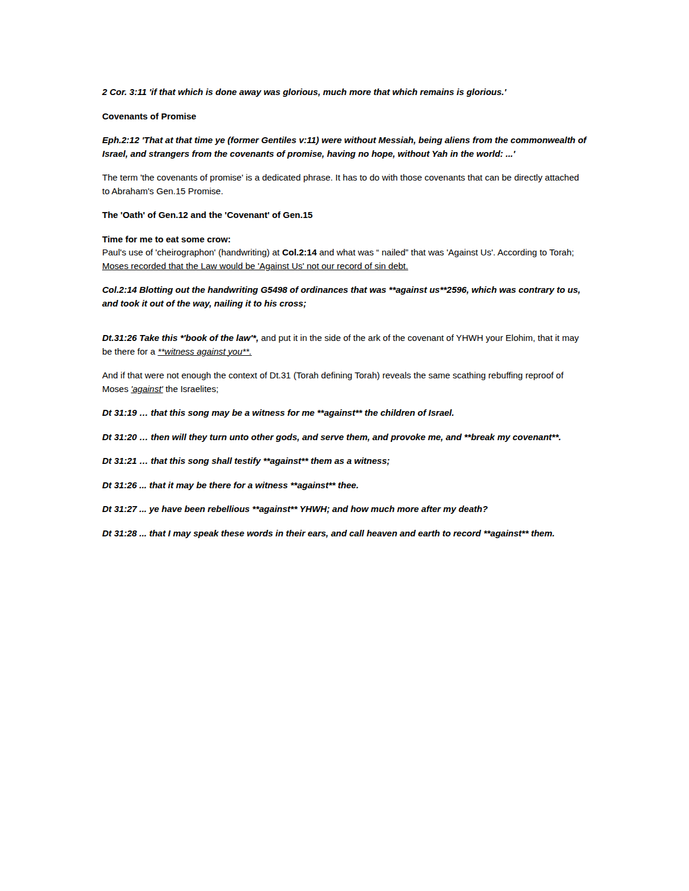2 Cor. 3:11 'if that which is done away was glorious, much more that which remains is glorious.'
Covenants of Promise
Eph.2:12 'That at that time ye (former Gentiles v:11) were without Messiah, being aliens from the commonwealth of Israel, and strangers from the covenants of promise, having no hope, without Yah in the world: ...'
The term 'the covenants of promise' is a dedicated phrase. It has to do with those covenants that can be directly attached to Abraham's Gen.15 Promise.
The 'Oath' of Gen.12 and the 'Covenant' of Gen.15
Time for me to eat some crow:
Paul's use of 'cheirographon' (handwriting) at Col.2:14 and what was “ nailed” that was 'Against Us'. According to Torah; Moses recorded that the Law would be 'Against Us' not our record of sin debt.
Col.2:14 Blotting out the handwriting G5498 of ordinances that was **against us**2596, which was contrary to us, and took it out of the way, nailing it to his cross;
Dt.31:26 Take this *'book of the law'*, and put it in the side of the ark of the covenant of YHWH your Elohim, that it may be there for a **witness against you**.
And if that were not enough the context of Dt.31 (Torah defining Torah) reveals the same scathing rebuffing reproof of Moses 'against' the Israelites;
Dt 31:19 … that this song may be a witness for me **against** the children of Israel.
Dt 31:20 … then will they turn unto other gods, and serve them, and provoke me, and **break my covenant**.
Dt 31:21 … that this song shall testify **against** them as a witness;
Dt 31:26 ... that it may be there for a witness **against** thee.
Dt 31:27 ... ye have been rebellious **against** YHWH; and how much more after my death?
Dt 31:28 ... that I may speak these words in their ears, and call heaven and earth to record **against** them.